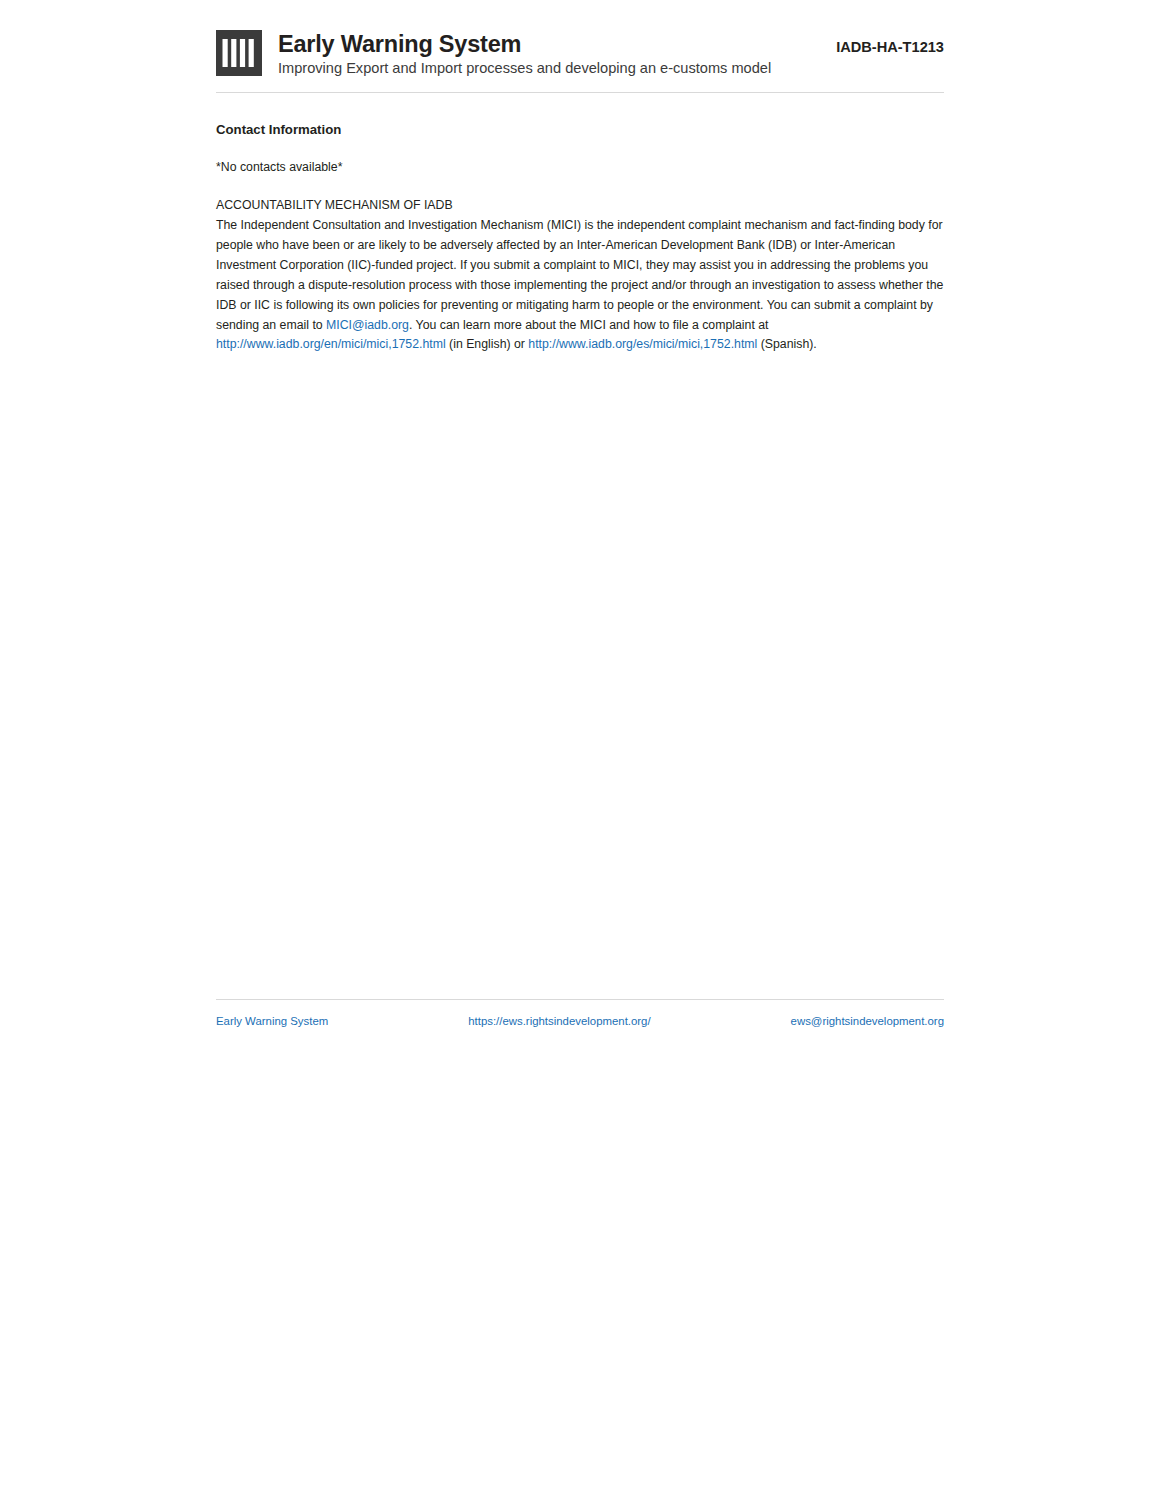Early Warning System
Improving Export and Import processes and developing an e-customs model
IADB-HA-T1213
Contact Information
*No contacts available*
ACCOUNTABILITY MECHANISM OF IADB
The Independent Consultation and Investigation Mechanism (MICI) is the independent complaint mechanism and fact-finding body for people who have been or are likely to be adversely affected by an Inter-American Development Bank (IDB) or Inter-American Investment Corporation (IIC)-funded project. If you submit a complaint to MICI, they may assist you in addressing the problems you raised through a dispute-resolution process with those implementing the project and/or through an investigation to assess whether the IDB or IIC is following its own policies for preventing or mitigating harm to people or the environment. You can submit a complaint by sending an email to MICI@iadb.org. You can learn more about the MICI and how to file a complaint at http://www.iadb.org/en/mici/mici,1752.html (in English) or http://www.iadb.org/es/mici/mici,1752.html (Spanish).
Early Warning System
https://ews.rightsindevelopment.org/
ews@rightsindevelopment.org